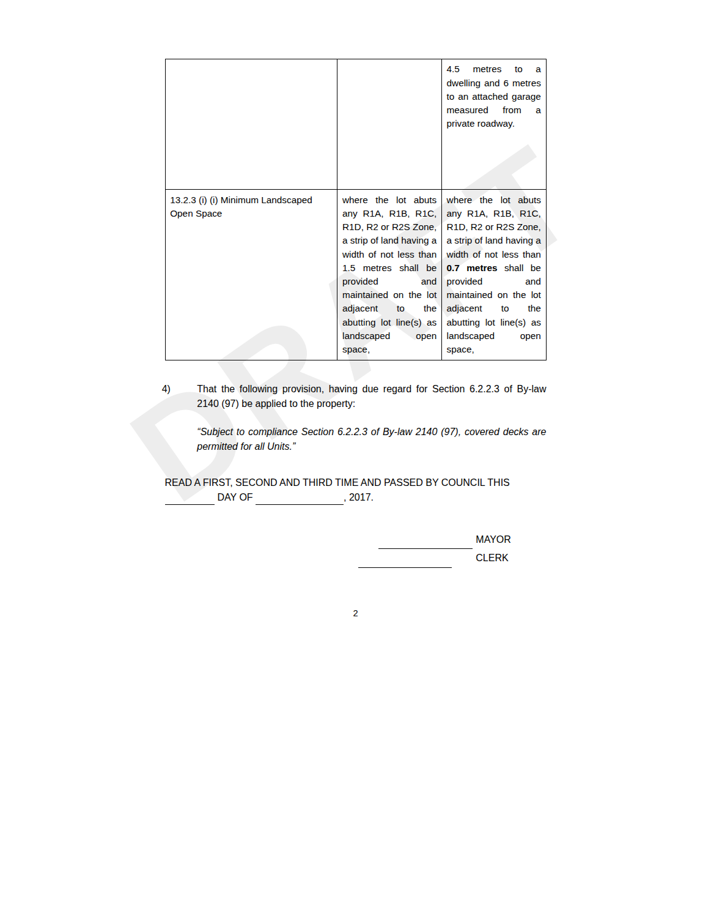DRAFT
| | | 4.5 metres to a dwelling and 6 metres to an attached garage measured from a private roadway. |
| 13.2.3 (i) (i) Minimum Landscaped Open Space | where the lot abuts any R1A, R1B, R1C, R1D, R2 or R2S Zone, a strip of land having a width of not less than 1.5 metres shall be provided and maintained on the lot adjacent to the abutting lot line(s) as landscaped open space, | where the lot abuts any R1A, R1B, R1C, R1D, R2 or R2S Zone, a strip of land having a width of not less than 0.7 metres shall be provided and maintained on the lot adjacent to the abutting lot line(s) as landscaped open space, |
4) That the following provision, having due regard for Section 6.2.2.3 of By-law 2140 (97) be applied to the property:
“Subject to compliance Section 6.2.2.3 of By-law 2140 (97), covered decks are permitted for all Units.”
READ A FIRST, SECOND AND THIRD TIME AND PASSED BY COUNCIL THIS DAY OF , 2017.
MAYOR
CLERK
2